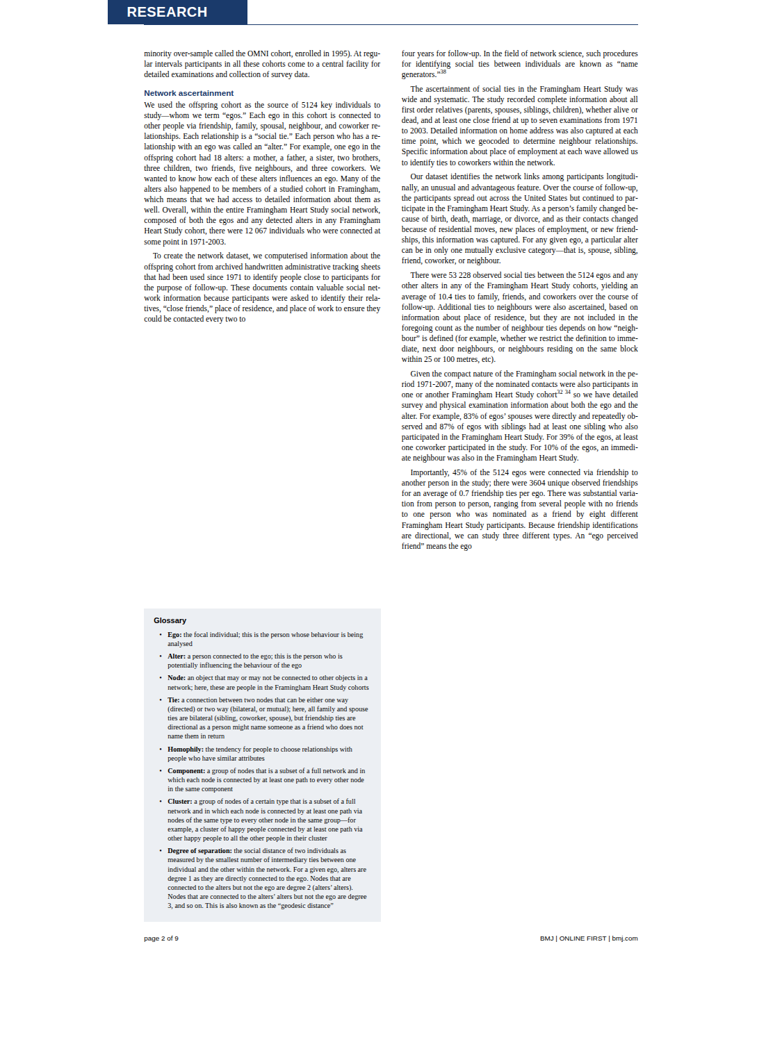RESEARCH
minority over-sample called the OMNI cohort, enrolled in 1995). At regular intervals participants in all these cohorts come to a central facility for detailed examinations and collection of survey data.
Network ascertainment
We used the offspring cohort as the source of 5124 key individuals to study—whom we term “egos.” Each ego in this cohort is connected to other people via friendship, family, spousal, neighbour, and coworker relationships. Each relationship is a “social tie.” Each person who has a relationship with an ego was called an “alter.” For example, one ego in the offspring cohort had 18 alters: a mother, a father, a sister, two brothers, three children, two friends, five neighbours, and three coworkers. We wanted to know how each of these alters influences an ego. Many of the alters also happened to be members of a studied cohort in Framingham, which means that we had access to detailed information about them as well. Overall, within the entire Framingham Heart Study social network, composed of both the egos and any detected alters in any Framingham Heart Study cohort, there were 12 067 individuals who were connected at some point in 1971-2003.
To create the network dataset, we computerised information about the offspring cohort from archived handwritten administrative tracking sheets that had been used since 1971 to identify people close to participants for the purpose of follow-up. These documents contain valuable social network information because participants were asked to identify their relatives, “close friends,” place of residence, and place of work to ensure they could be contacted every two to
four years for follow-up. In the field of network science, such procedures for identifying social ties between individuals are known as “name generators.”38
The ascertainment of social ties in the Framingham Heart Study was wide and systematic. The study recorded complete information about all first order relatives (parents, spouses, siblings, children), whether alive or dead, and at least one close friend at up to seven examinations from 1971 to 2003. Detailed information on home address was also captured at each time point, which we geocoded to determine neighbour relationships. Specific information about place of employment at each wave allowed us to identify ties to coworkers within the network.
Our dataset identifies the network links among participants longitudinally, an unusual and advantageous feature. Over the course of follow-up, the participants spread out across the United States but continued to participate in the Framingham Heart Study. As a person’s family changed because of birth, death, marriage, or divorce, and as their contacts changed because of residential moves, new places of employment, or new friendships, this information was captured. For any given ego, a particular alter can be in only one mutually exclusive category—that is, spouse, sibling, friend, coworker, or neighbour.
There were 53 228 observed social ties between the 5124 egos and any other alters in any of the Framingham Heart Study cohorts, yielding an average of 10.4 ties to family, friends, and coworkers over the course of follow-up. Additional ties to neighbours were also ascertained, based on information about place of residence, but they are not included in the foregoing count as the number of neighbour ties depends on how “neighbour” is defined (for example, whether we restrict the definition to immediate, next door neighbours, or neighbours residing on the same block within 25 or 100 metres, etc).
Given the compact nature of the Framingham social network in the period 1971-2007, many of the nominated contacts were also participants in one or another Framingham Heart Study cohort32 34 so we have detailed survey and physical examination information about both the ego and the alter. For example, 83% of egos’ spouses were directly and repeatedly observed and 87% of egos with siblings had at least one sibling who also participated in the Framingham Heart Study. For 39% of the egos, at least one coworker participated in the study. For 10% of the egos, an immediate neighbour was also in the Framingham Heart Study.
Importantly, 45% of the 5124 egos were connected via friendship to another person in the study; there were 3604 unique observed friendships for an average of 0.7 friendship ties per ego. There was substantial variation from person to person, ranging from several people with no friends to one person who was nominated as a friend by eight different Framingham Heart Study participants. Because friendship identifications are directional, we can study three different types. An “ego perceived friend” means the ego
Glossary
Ego: the focal individual; this is the person whose behaviour is being analysed
Alter: a person connected to the ego; this is the person who is potentially influencing the behaviour of the ego
Node: an object that may or may not be connected to other objects in a network; here, these are people in the Framingham Heart Study cohorts
Tie: a connection between two nodes that can be either one way (directed) or two way (bilateral, or mutual); here, all family and spouse ties are bilateral (sibling, coworker, spouse), but friendship ties are directional as a person might name someone as a friend who does not name them in return
Homophily: the tendency for people to choose relationships with people who have similar attributes
Component: a group of nodes that is a subset of a full network and in which each node is connected by at least one path to every other node in the same component
Cluster: a group of nodes of a certain type that is a subset of a full network and in which each node is connected by at least one path via nodes of the same type to every other node in the same group—for example, a cluster of happy people connected by at least one path via other happy people to all the other people in their cluster
Degree of separation: the social distance of two individuals as measured by the smallest number of intermediary ties between one individual and the other within the network. For a given ego, alters are degree 1 as they are directly connected to the ego. Nodes that are connected to the alters but not the ego are degree 2 (alters’ alters). Nodes that are connected to the alters’ alters but not the ego are degree 3, and so on. This is also known as the “geodesic distance”
page 2 of 9
BMJ | ONLINE FIRST | bmj.com